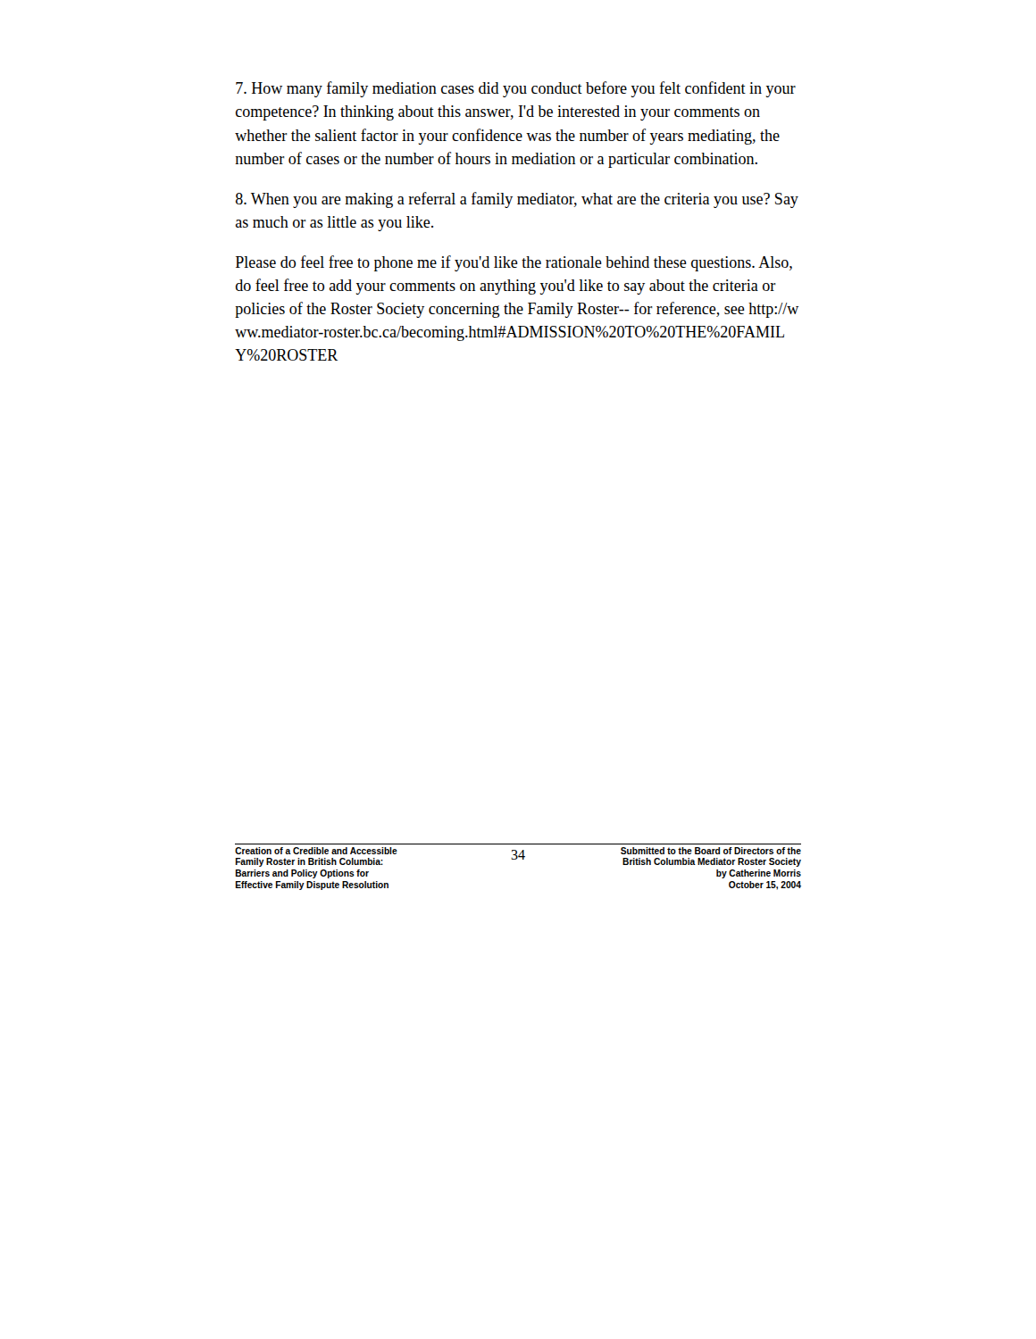7. How many family mediation cases did you conduct before you felt confident in your competence? In thinking about this answer, I'd be interested in your comments on whether the salient factor in your confidence was the number of years mediating, the number of cases or the number of hours in mediation or a particular combination.
8. When you are making a referral a family mediator, what are the criteria you use? Say as much or as little as you like.
Please do feel free to phone me if you'd like the rationale behind these questions. Also, do feel free to add your comments on anything you'd like to say about the criteria or policies of the Roster Society concerning the Family Roster-- for reference, see http://www.mediator-roster.bc.ca/becoming.html#ADMISSION%20TO%20THE%20FAMILY%20ROSTER
| Creation of a Credible and Accessible Family Roster in British Columbia: Barriers and Policy Options for Effective Family Dispute Resolution | 34 | Submitted to the Board of Directors of the British Columbia Mediator Roster Society by Catherine Morris October 15, 2004 |